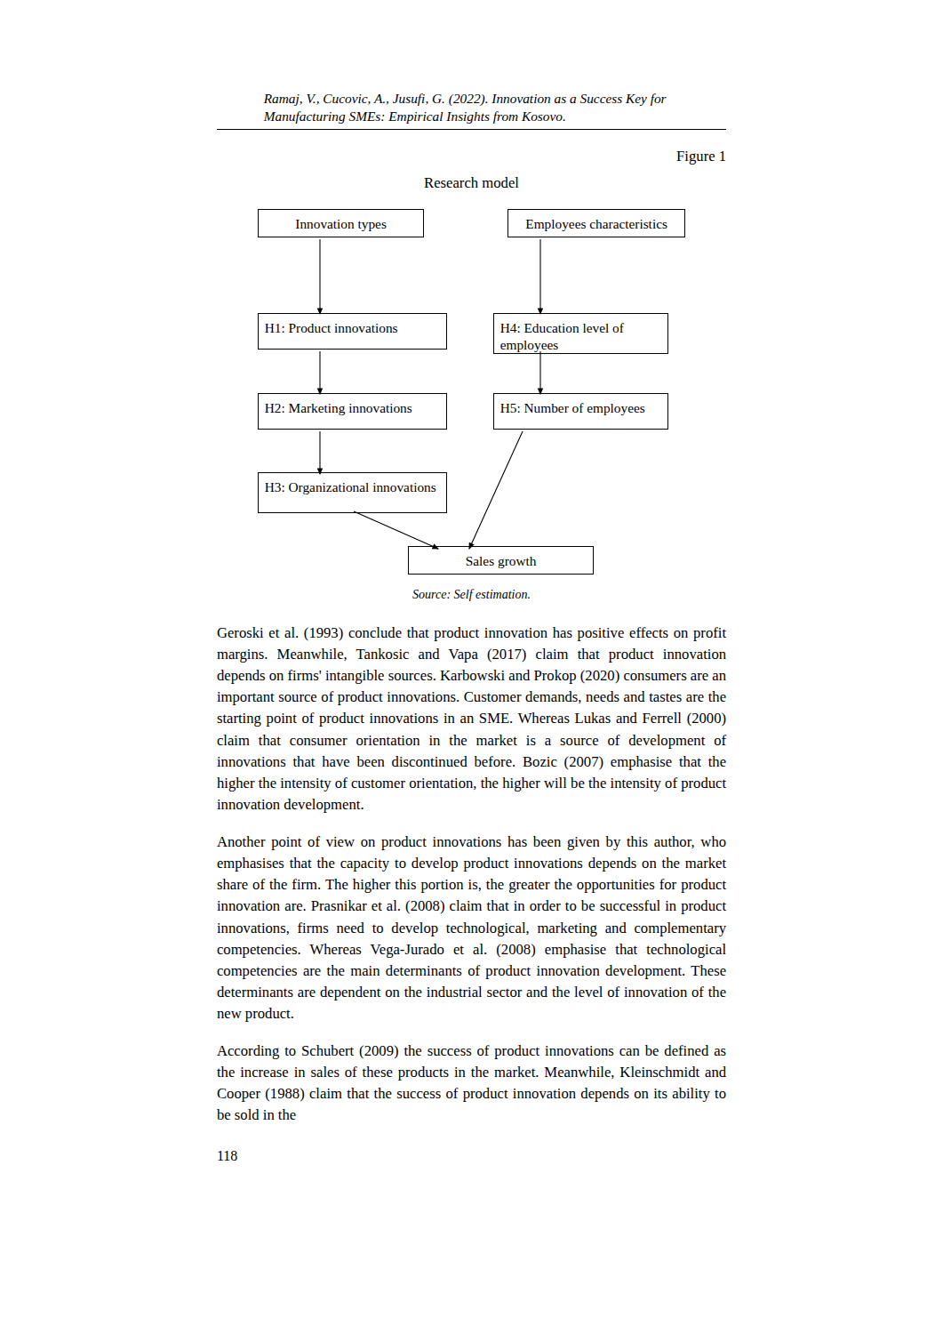Ramaj, V., Cucovic, A., Jusufi, G. (2022). Innovation as a Success Key for Manufacturing SMEs: Empirical Insights from Kosovo.
Figure 1
Research model
Innovation types
Employees characteristics
H1: Product innovations
H4: Education level of employees
H2: Marketing innovations
H5: Number of employees
H3: Organizational innovations
Sales growth
Source: Self estimation.
Geroski et al. (1993) conclude that product innovation has positive effects on profit margins. Meanwhile, Tankosic and Vapa (2017) claim that product innovation depends on firms' intangible sources. Karbowski and Prokop (2020) consumers are an important source of product innovations. Customer demands, needs and tastes are the starting point of product innovations in an SME. Whereas Lukas and Ferrell (2000) claim that consumer orientation in the market is a source of development of innovations that have been discontinued before. Bozic (2007) emphasise that the higher the intensity of customer orientation, the higher will be the intensity of product innovation development.
Another point of view on product innovations has been given by this author, who emphasises that the capacity to develop product innovations depends on the market share of the firm. The higher this portion is, the greater the opportunities for product innovation are. Prasnikar et al. (2008) claim that in order to be successful in product innovations, firms need to develop technological, marketing and complementary competencies. Whereas Vega-Jurado et al. (2008) emphasise that technological competencies are the main determinants of product innovation development. These determinants are dependent on the industrial sector and the level of innovation of the new product.
According to Schubert (2009) the success of product innovations can be defined as the increase in sales of these products in the market. Meanwhile, Kleinschmidt and Cooper (1988) claim that the success of product innovation depends on its ability to be sold in the
118